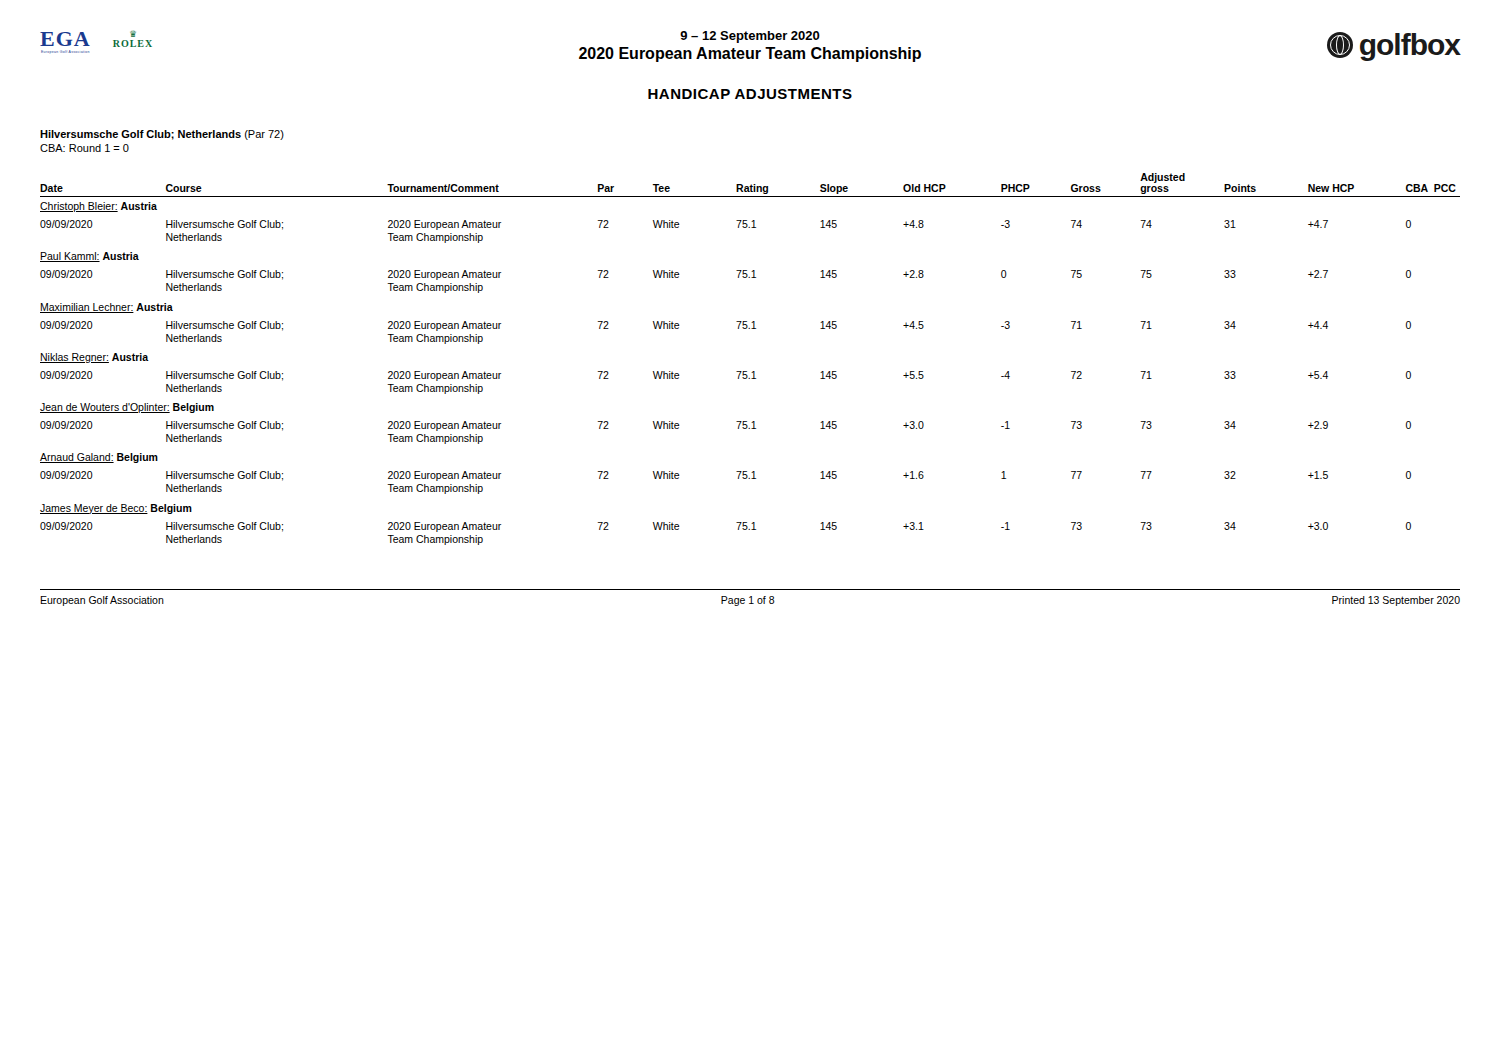EGA
European Golf Association
♛
ROLEX
golfbox
9 – 12 September 2020
2020 European Amateur Team Championship
HANDICAP ADJUSTMENTS
Hilversumsche Golf Club; Netherlands (Par 72)
CBA: Round 1 = 0
| Date | Course | Tournament/Comment | Par | Tee | Rating | Slope | Old HCP | PHCP | Gross | Adjusted gross | Points | New HCP | CBA | PCC |
| --- | --- | --- | --- | --- | --- | --- | --- | --- | --- | --- | --- | --- | --- | --- |
| Christoph Bleier: Austria |
| 09/09/2020 | Hilversumsche Golf Club; Netherlands | 2020 European Amateur Team Championship | 72 | White | 75.1 | 145 | +4.8 | -3 | 74 | 74 | 31 | +4.7 | 0 | |
| Paul Kamml: Austria |
| 09/09/2020 | Hilversumsche Golf Club; Netherlands | 2020 European Amateur Team Championship | 72 | White | 75.1 | 145 | +2.8 | 0 | 75 | 75 | 33 | +2.7 | 0 | |
| Maximilian Lechner: Austria |
| 09/09/2020 | Hilversumsche Golf Club; Netherlands | 2020 European Amateur Team Championship | 72 | White | 75.1 | 145 | +4.5 | -3 | 71 | 71 | 34 | +4.4 | 0 | |
| Niklas Regner: Austria |
| 09/09/2020 | Hilversumsche Golf Club; Netherlands | 2020 European Amateur Team Championship | 72 | White | 75.1 | 145 | +5.5 | -4 | 72 | 71 | 33 | +5.4 | 0 | |
| Jean de Wouters d'Oplinter: Belgium |
| 09/09/2020 | Hilversumsche Golf Club; Netherlands | 2020 European Amateur Team Championship | 72 | White | 75.1 | 145 | +3.0 | -1 | 73 | 73 | 34 | +2.9 | 0 | |
| Arnaud Galand: Belgium |
| 09/09/2020 | Hilversumsche Golf Club; Netherlands | 2020 European Amateur Team Championship | 72 | White | 75.1 | 145 | +1.6 | 1 | 77 | 77 | 32 | +1.5 | 0 | |
| James Meyer de Beco: Belgium |
| 09/09/2020 | Hilversumsche Golf Club; Netherlands | 2020 European Amateur Team Championship | 72 | White | 75.1 | 145 | +3.1 | -1 | 73 | 73 | 34 | +3.0 | 0 | |
European Golf Association
Page 1 of 8
Printed 13 September 2020